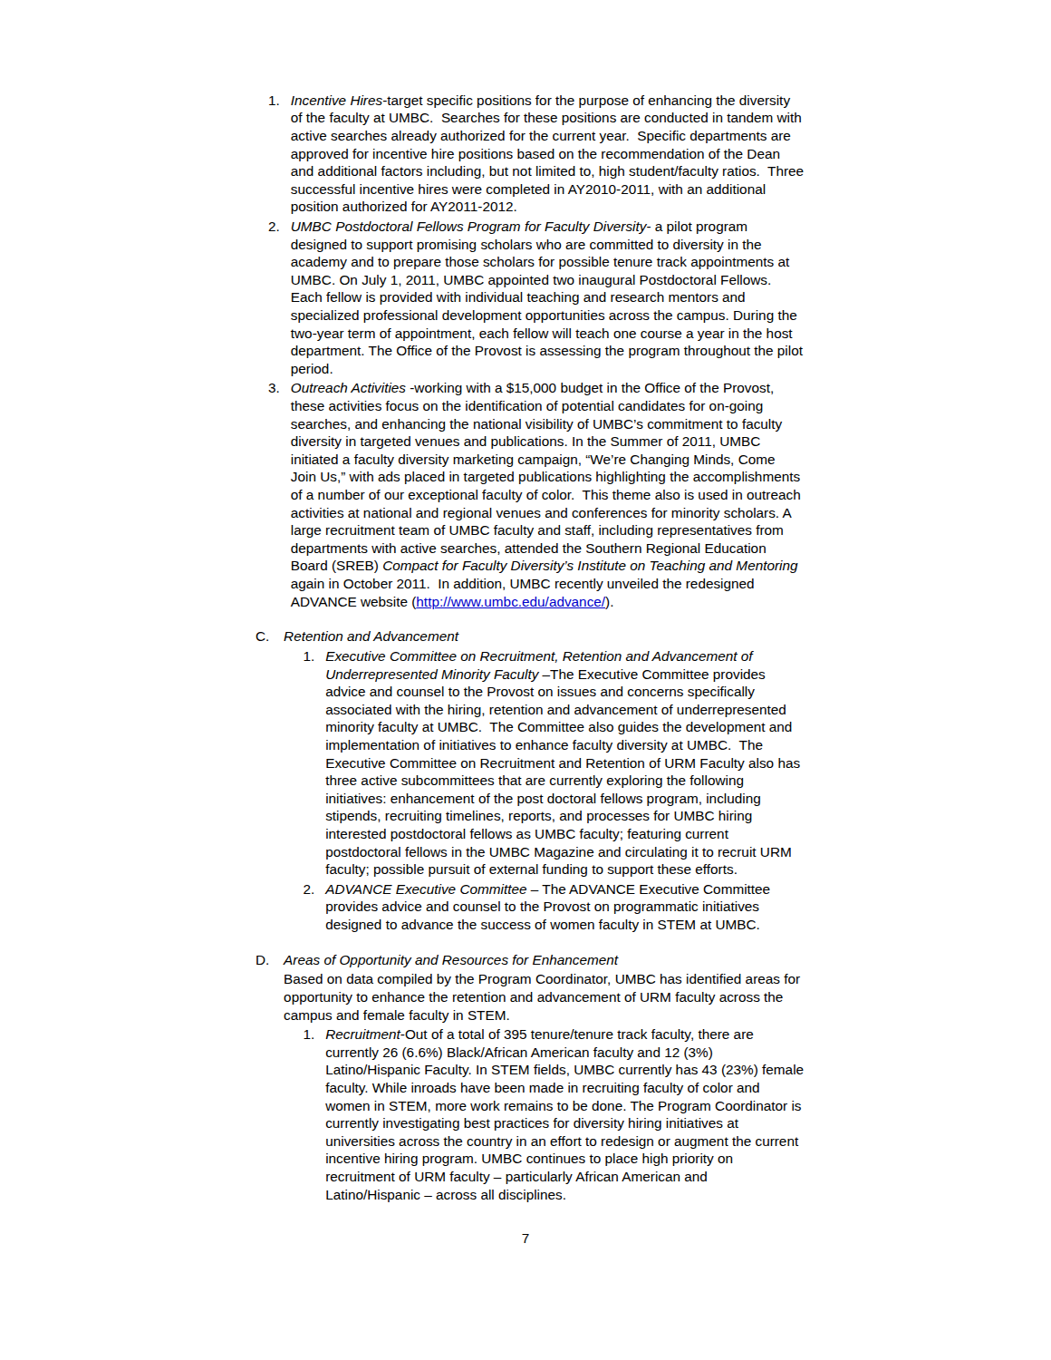Incentive Hires-target specific positions for the purpose of enhancing the diversity of the faculty at UMBC. Searches for these positions are conducted in tandem with active searches already authorized for the current year. Specific departments are approved for incentive hire positions based on the recommendation of the Dean and additional factors including, but not limited to, high student/faculty ratios. Three successful incentive hires were completed in AY2010-2011, with an additional position authorized for AY2011-2012.
UMBC Postdoctoral Fellows Program for Faculty Diversity- a pilot program designed to support promising scholars who are committed to diversity in the academy and to prepare those scholars for possible tenure track appointments at UMBC. On July 1, 2011, UMBC appointed two inaugural Postdoctoral Fellows. Each fellow is provided with individual teaching and research mentors and specialized professional development opportunities across the campus. During the two-year term of appointment, each fellow will teach one course a year in the host department. The Office of the Provost is assessing the program throughout the pilot period.
Outreach Activities -working with a $15,000 budget in the Office of the Provost, these activities focus on the identification of potential candidates for on-going searches, and enhancing the national visibility of UMBC’s commitment to faculty diversity in targeted venues and publications. In the Summer of 2011, UMBC initiated a faculty diversity marketing campaign, “We’re Changing Minds, Come Join Us,” with ads placed in targeted publications highlighting the accomplishments of a number of our exceptional faculty of color. This theme also is used in outreach activities at national and regional venues and conferences for minority scholars. A large recruitment team of UMBC faculty and staff, including representatives from departments with active searches, attended the Southern Regional Education Board (SREB) Compact for Faculty Diversity’s Institute on Teaching and Mentoring again in October 2011. In addition, UMBC recently unveiled the redesigned ADVANCE website (http://www.umbc.edu/advance/).
Retention and Advancement
Executive Committee on Recruitment, Retention and Advancement of Underrepresented Minority Faculty –The Executive Committee provides advice and counsel to the Provost on issues and concerns specifically associated with the hiring, retention and advancement of underrepresented minority faculty at UMBC. The Committee also guides the development and implementation of initiatives to enhance faculty diversity at UMBC. The Executive Committee on Recruitment and Retention of URM Faculty also has three active subcommittees that are currently exploring the following initiatives: enhancement of the post doctoral fellows program, including stipends, recruiting timelines, reports, and processes for UMBC hiring interested postdoctoral fellows as UMBC faculty; featuring current postdoctoral fellows in the UMBC Magazine and circulating it to recruit URM faculty; possible pursuit of external funding to support these efforts.
ADVANCE Executive Committee – The ADVANCE Executive Committee provides advice and counsel to the Provost on programmatic initiatives designed to advance the success of women faculty in STEM at UMBC.
Areas of Opportunity and Resources for Enhancement
Based on data compiled by the Program Coordinator, UMBC has identified areas for opportunity to enhance the retention and advancement of URM faculty across the campus and female faculty in STEM.
Recruitment-Out of a total of 395 tenure/tenure track faculty, there are currently 26 (6.6%) Black/African American faculty and 12 (3%) Latino/Hispanic Faculty. In STEM fields, UMBC currently has 43 (23%) female faculty. While inroads have been made in recruiting faculty of color and women in STEM, more work remains to be done. The Program Coordinator is currently investigating best practices for diversity hiring initiatives at universities across the country in an effort to redesign or augment the current incentive hiring program. UMBC continues to place high priority on recruitment of URM faculty – particularly African American and Latino/Hispanic – across all disciplines.
7